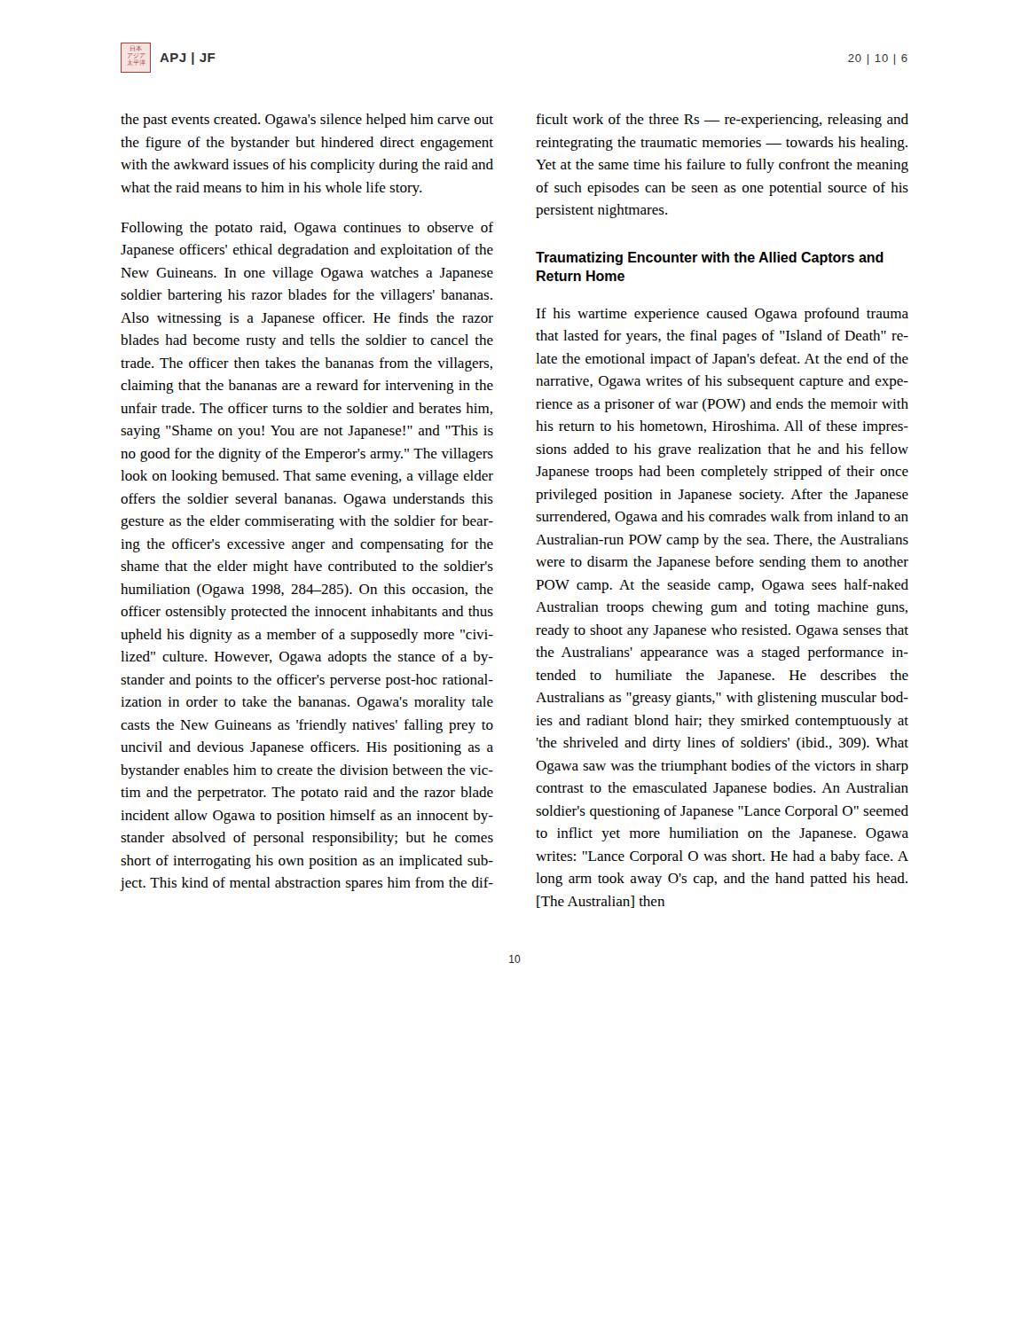日本
アジア
太平洋
APJ | JF
20 | 10 | 6
the past events created. Ogawa's silence helped him carve out the figure of the bystander but hindered direct engagement with the awkward issues of his complicity during the raid and what the raid means to him in his whole life story.
Following the potato raid, Ogawa continues to observe of Japanese officers' ethical degradation and exploitation of the New Guineans. In one village Ogawa watches a Japanese soldier bartering his razor blades for the villagers' bananas. Also witnessing is a Japanese officer. He finds the razor blades had become rusty and tells the soldier to cancel the trade. The officer then takes the bananas from the villagers, claiming that the bananas are a reward for intervening in the unfair trade. The officer turns to the soldier and berates him, saying "Shame on you! You are not Japanese!" and "This is no good for the dignity of the Emperor's army." The villagers look on looking bemused. That same evening, a village elder offers the soldier several bananas. Ogawa understands this gesture as the elder commiserating with the soldier for bearing the officer's excessive anger and compensating for the shame that the elder might have contributed to the soldier's humiliation (Ogawa 1998, 284–285). On this occasion, the officer ostensibly protected the innocent inhabitants and thus upheld his dignity as a member of a supposedly more "civilized" culture. However, Ogawa adopts the stance of a bystander and points to the officer's perverse post-hoc rationalization in order to take the bananas. Ogawa's morality tale casts the New Guineans as 'friendly natives' falling prey to uncivil and devious Japanese officers. His positioning as a bystander enables him to create the division between the victim and the perpetrator. The potato raid and the razor blade incident allow Ogawa to position himself as an innocent bystander absolved of personal responsibility; but he comes short of interrogating his own position as an implicated subject. This kind of mental abstraction spares him from the difficult work of the three Rs — re-experiencing, releasing and reintegrating the traumatic memories — towards his healing. Yet at the same time his failure to fully confront the meaning of such episodes can be seen as one potential source of his persistent nightmares.
Traumatizing Encounter with the Allied Captors and Return Home
If his wartime experience caused Ogawa profound trauma that lasted for years, the final pages of "Island of Death" relate the emotional impact of Japan's defeat. At the end of the narrative, Ogawa writes of his subsequent capture and experience as a prisoner of war (POW) and ends the memoir with his return to his hometown, Hiroshima. All of these impressions added to his grave realization that he and his fellow Japanese troops had been completely stripped of their once privileged position in Japanese society. After the Japanese surrendered, Ogawa and his comrades walk from inland to an Australian-run POW camp by the sea. There, the Australians were to disarm the Japanese before sending them to another POW camp. At the seaside camp, Ogawa sees half-naked Australian troops chewing gum and toting machine guns, ready to shoot any Japanese who resisted. Ogawa senses that the Australians' appearance was a staged performance intended to humiliate the Japanese. He describes the Australians as "greasy giants," with glistening muscular bodies and radiant blond hair; they smirked contemptuously at 'the shriveled and dirty lines of soldiers' (ibid., 309). What Ogawa saw was the triumphant bodies of the victors in sharp contrast to the emasculated Japanese bodies. An Australian soldier's questioning of Japanese "Lance Corporal O" seemed to inflict yet more humiliation on the Japanese. Ogawa writes: "Lance Corporal O was short. He had a baby face. A long arm took away O's cap, and the hand patted his head. [The Australian] then
10